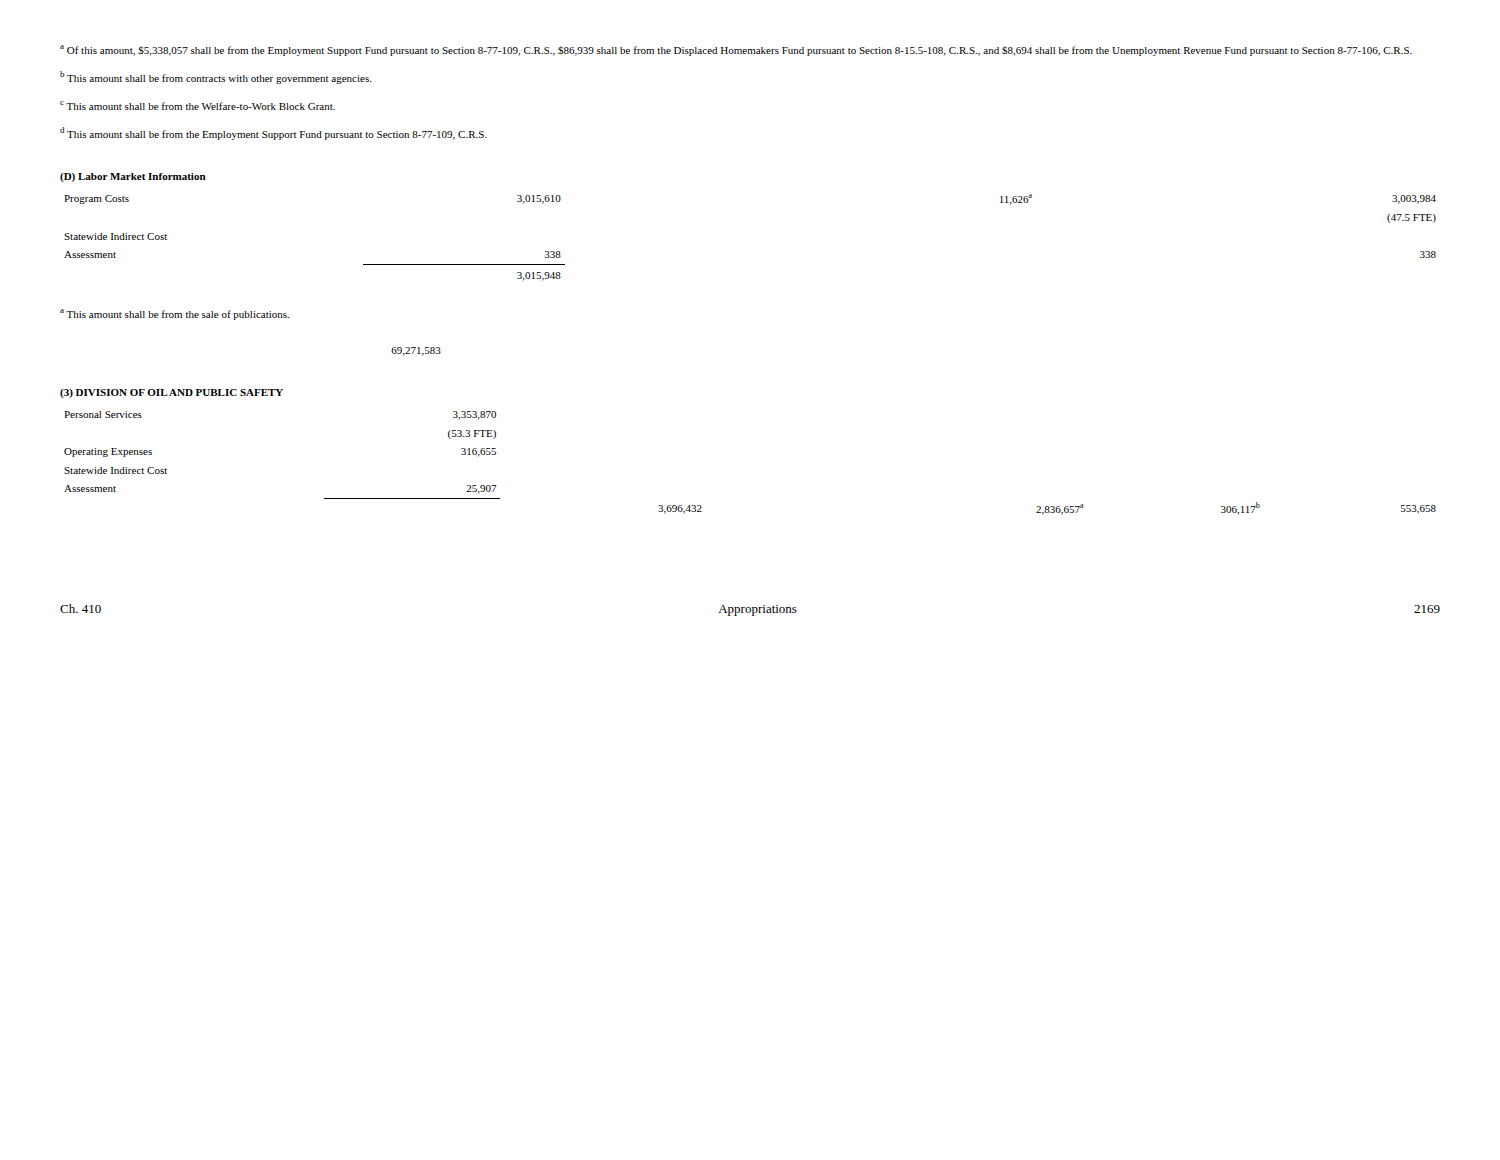a Of this amount, $5,338,057 shall be from the Employment Support Fund pursuant to Section 8-77-109, C.R.S., $86,939 shall be from the Displaced Homemakers Fund pursuant to Section 8-15.5-108, C.R.S., and $8,694 shall be from the Unemployment Revenue Fund pursuant to Section 8-77-106, C.R.S.
b This amount shall be from contracts with other government agencies.
c This amount shall be from the Welfare-to-Work Block Grant.
d This amount shall be from the Employment Support Fund pursuant to Section 8-77-109, C.R.S.
(D) Labor Market Information
| Program Costs | 3,015,610 | | 11,626 a | | 3,003,984 |
| | | | | | (47.5 FTE) |
| Statewide Indirect Cost | | | | | |
| Assessment | 338 | | | | 338 |
| | 3,015,948 | | | | |
a This amount shall be from the sale of publications.
69,271,583
(3) DIVISION OF OIL AND PUBLIC SAFETY
| Personal Services | 3,353,870 | | | | |
| | (53.3 FTE) | | | | |
| Operating Expenses | 316,655 | | | | |
| Statewide Indirect Cost | | | | | |
| Assessment | 25,907 | | | | |
| | | 3,696,432 | | 2,836,657 a | 306,117 b | 553,658 |
Ch. 410
Appropriations
2169